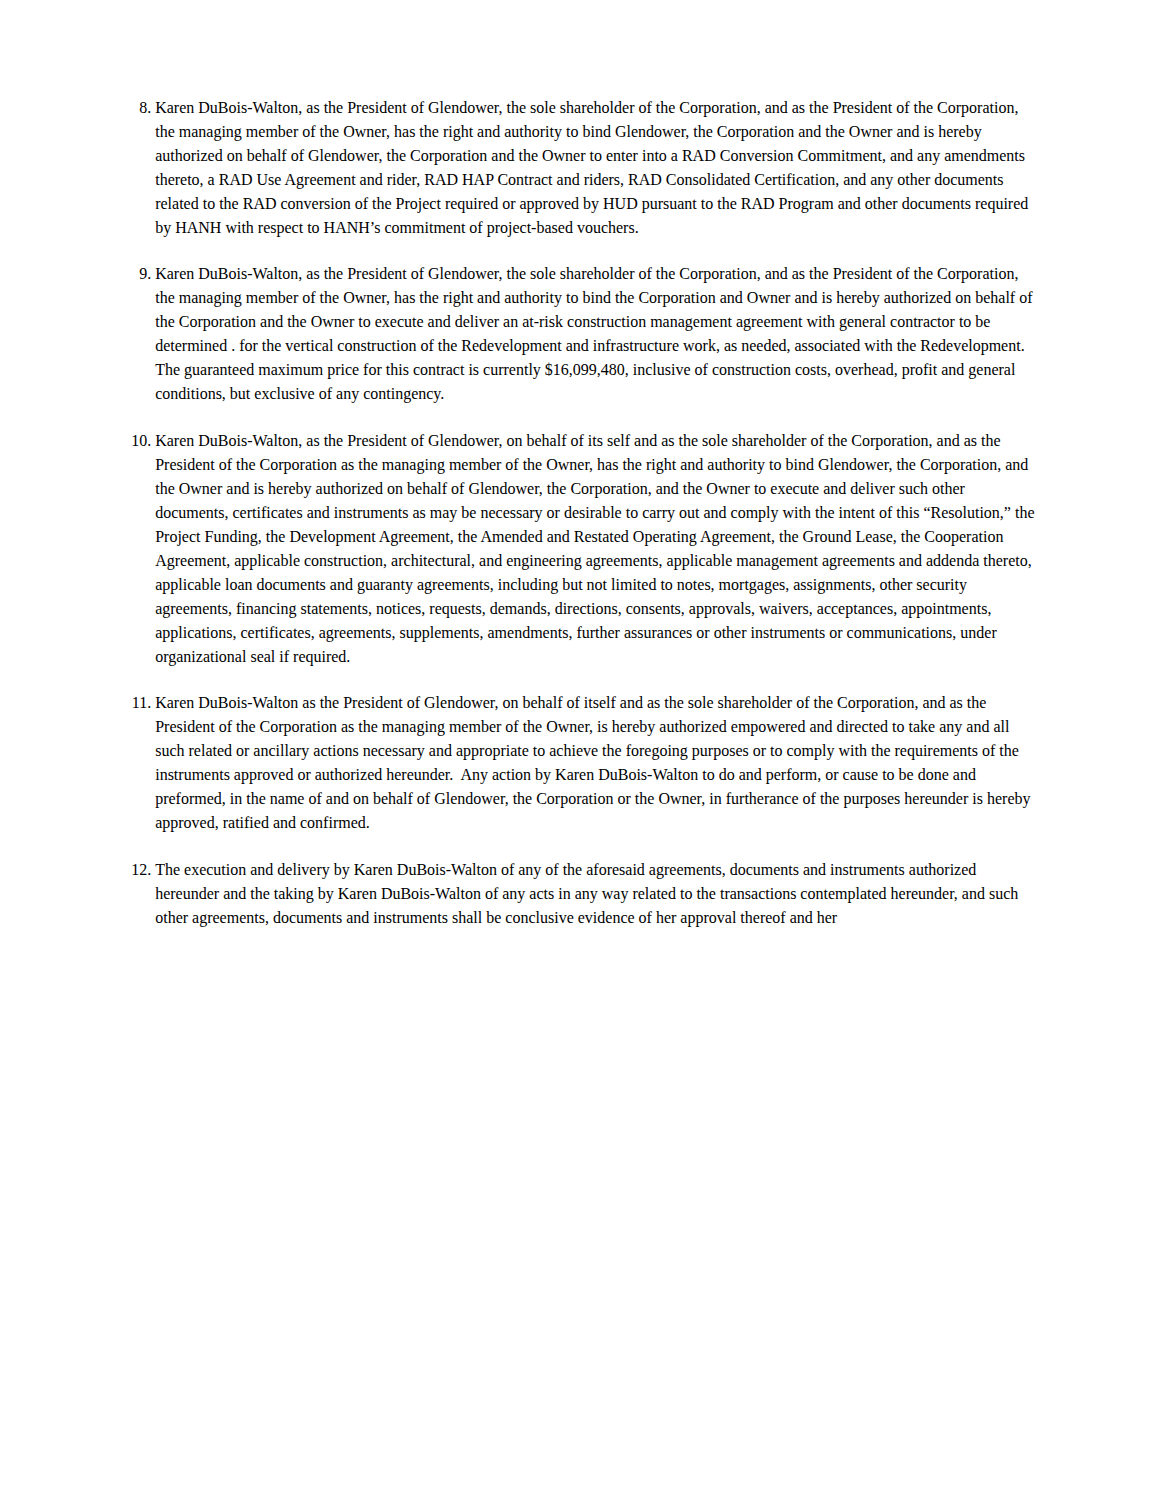Karen DuBois-Walton, as the President of Glendower, the sole shareholder of the Corporation, and as the President of the Corporation, the managing member of the Owner, has the right and authority to bind Glendower, the Corporation and the Owner and is hereby authorized on behalf of Glendower, the Corporation and the Owner to enter into a RAD Conversion Commitment, and any amendments thereto, a RAD Use Agreement and rider, RAD HAP Contract and riders, RAD Consolidated Certification, and any other documents related to the RAD conversion of the Project required or approved by HUD pursuant to the RAD Program and other documents required by HANH with respect to HANH’s commitment of project-based vouchers.
Karen DuBois-Walton, as the President of Glendower, the sole shareholder of the Corporation, and as the President of the Corporation, the managing member of the Owner, has the right and authority to bind the Corporation and Owner and is hereby authorized on behalf of the Corporation and the Owner to execute and deliver an at-risk construction management agreement with general contractor to be determined . for the vertical construction of the Redevelopment and infrastructure work, as needed, associated with the Redevelopment. The guaranteed maximum price for this contract is currently $16,099,480, inclusive of construction costs, overhead, profit and general conditions, but exclusive of any contingency.
Karen DuBois-Walton, as the President of Glendower, on behalf of its self and as the sole shareholder of the Corporation, and as the President of the Corporation as the managing member of the Owner, has the right and authority to bind Glendower, the Corporation, and the Owner and is hereby authorized on behalf of Glendower, the Corporation, and the Owner to execute and deliver such other documents, certificates and instruments as may be necessary or desirable to carry out and comply with the intent of this “Resolution,” the Project Funding, the Development Agreement, the Amended and Restated Operating Agreement, the Ground Lease, the Cooperation Agreement, applicable construction, architectural, and engineering agreements, applicable management agreements and addenda thereto, applicable loan documents and guaranty agreements, including but not limited to notes, mortgages, assignments, other security agreements, financing statements, notices, requests, demands, directions, consents, approvals, waivers, acceptances, appointments, applications, certificates, agreements, supplements, amendments, further assurances or other instruments or communications, under organizational seal if required.
Karen DuBois-Walton as the President of Glendower, on behalf of itself and as the sole shareholder of the Corporation, and as the President of the Corporation as the managing member of the Owner, is hereby authorized empowered and directed to take any and all such related or ancillary actions necessary and appropriate to achieve the foregoing purposes or to comply with the requirements of the instruments approved or authorized hereunder. Any action by Karen DuBois-Walton to do and perform, or cause to be done and preformed, in the name of and on behalf of Glendower, the Corporation or the Owner, in furtherance of the purposes hereunder is hereby approved, ratified and confirmed.
The execution and delivery by Karen DuBois-Walton of any of the aforesaid agreements, documents and instruments authorized hereunder and the taking by Karen DuBois-Walton of any acts in any way related to the transactions contemplated hereunder, and such other agreements, documents and instruments shall be conclusive evidence of her approval thereof and her